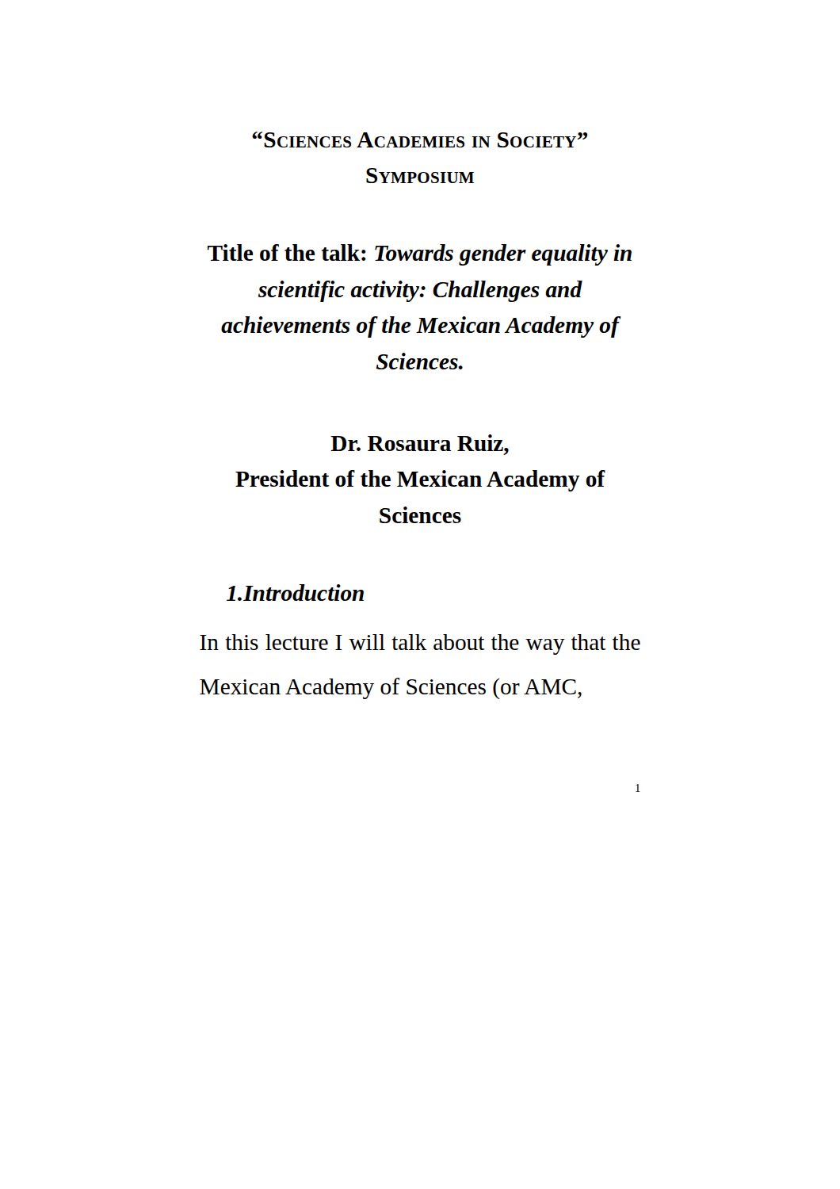“Sciences Academies in Society”
Symposium
Title of the talk: Towards gender equality in scientific activity: Challenges and achievements of the Mexican Academy of Sciences.
Dr. Rosaura Ruiz,
President of the Mexican Academy of Sciences
1.Introduction
In this lecture I will talk about the way that the Mexican Academy of Sciences (or AMC,
1